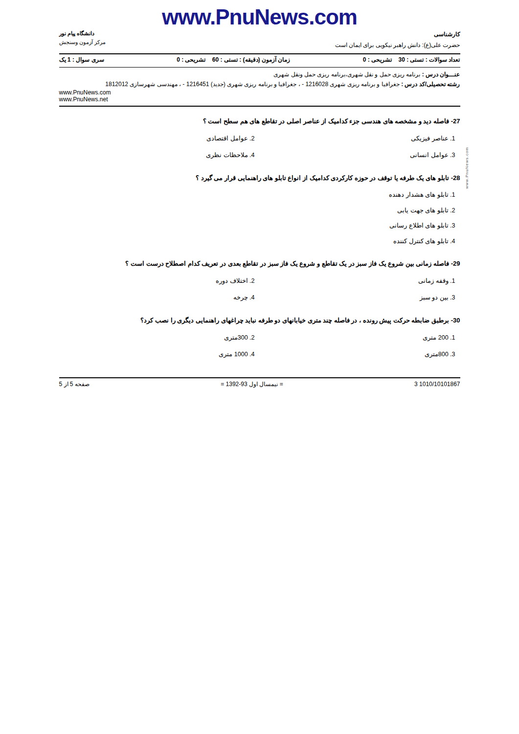www.PnuNews.com
کارشناسی
حضرت علی(ع): دانش راهبر نیکویی برای ایمان است
دانشگاه پیام نور
مرکز آزمون وسنجش
تعداد سوالات : تستی : 30 تشریحی : 0
زمان آزمون (دقیقه) : تستی : 60 تشریحی : 0
سری سوال : 1 یک
عنـــوان درس : برنامه ریزی حمل و نقل شهری،برنامه ریزی حمل ونقل شهری
رشته تحصیلی/کد درس : جغرافیا و برنامه ریزی شهری 1216028 - ، جغرافیا و برنامه ریزی شهری (جدید) 1216451 - ، مهندسی شهرسازی 1812012
www.PnuNews.com
www.PnuNews.net
www.PnuNews.com
27- فاصله دید و مشخصه های هندسی جزء کدامیک از عناصر اصلی در تقاطع های هم سطح است ؟
| 1. عناصر فیزیکی | 2. عوامل اقتصادی |
| 3. عوامل انسانی | 4. ملاحظات نظری |
28- تابلو های یک طرفه یا توقف در حوزه کارکردی کدامیک از انواع تابلو های راهنمایی قرار می گیرد ؟
1. تابلو های هشدار دهنده
2. تابلو های جهت یابی
3. تابلو های اطلاع رسانی
4. تابلو های کنترل کننده
29- فاصله زمانی بین شروع یک فاز سبز در یک تقاطع و شروع یک فاز سبز در تقاطع بعدی در تعریف کدام اصطلاح درست است ؟
| 1. وقفه زمانی | 2. اختلاف دوره |
| 3. بین دو سبز | 4. چرخه |
30- برطبق ضابطه حرکت پیش رونده ، در فاصله چند متری خیابانهای دو طرفه نباید چراغهای راهنمایی دیگری را نصب کرد؟
| 1. 200 متری | 2. 300متری |
| 3. 800متری | 4. 1000 متری |
1010/10101867 3
= نیمسال اول 93-1392 =
صفحه 5 از 5